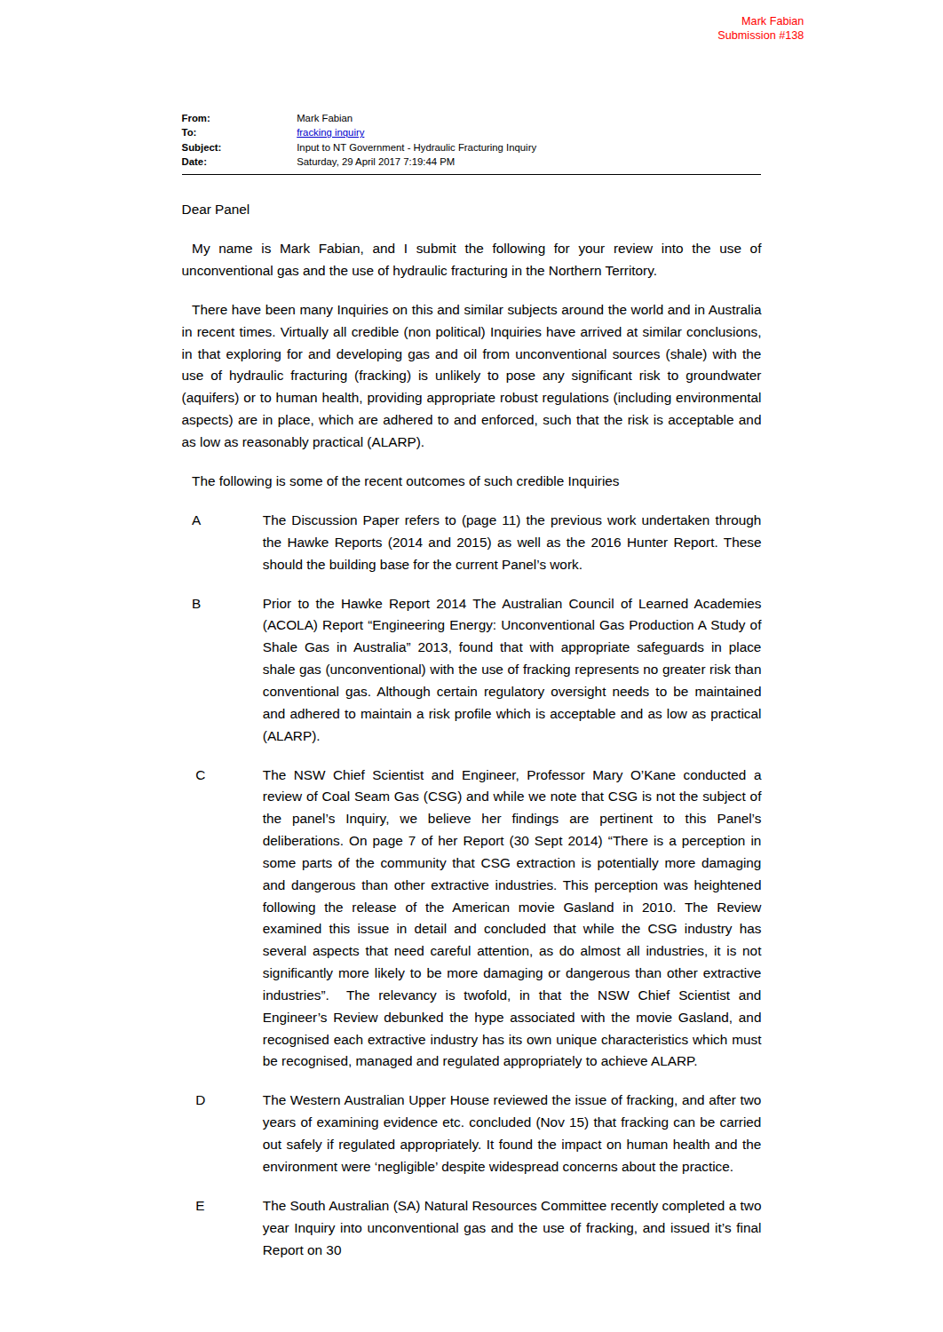Mark Fabian
Submission #138
| From: | Mark Fabian |
| To: | fracking inquiry |
| Subject: | Input to NT Government - Hydraulic Fracturing Inquiry |
| Date: | Saturday, 29 April 2017 7:19:44 PM |
Dear Panel
My name is Mark Fabian, and I submit the following for your review into the use of unconventional gas and the use of hydraulic fracturing in the Northern Territory.
There have been many Inquiries on this and similar subjects around the world and in Australia in recent times. Virtually all credible (non political) Inquiries have arrived at similar conclusions, in that exploring for and developing gas and oil from unconventional sources (shale) with the use of hydraulic fracturing (fracking) is unlikely to pose any significant risk to groundwater (aquifers) or to human health, providing appropriate robust regulations (including environmental aspects) are in place, which are adhered to and enforced, such that the risk is acceptable and as low as reasonably practical (ALARP).
The following is some of the recent outcomes of such credible Inquiries
A
The Discussion Paper refers to (page 11) the previous work undertaken through the Hawke Reports (2014 and 2015) as well as the 2016 Hunter Report. These should the building base for the current Panel’s work.
B
Prior to the Hawke Report 2014 The Australian Council of Learned Academies (ACOLA) Report “Engineering Energy: Unconventional Gas Production A Study of Shale Gas in Australia” 2013, found that with appropriate safeguards in place shale gas (unconventional) with the use of fracking represents no greater risk than conventional gas. Although certain regulatory oversight needs to be maintained and adhered to maintain a risk profile which is acceptable and as low as practical (ALARP).
C
The NSW Chief Scientist and Engineer, Professor Mary O’Kane conducted a review of Coal Seam Gas (CSG) and while we note that CSG is not the subject of the panel’s Inquiry, we believe her findings are pertinent to this Panel’s deliberations. On page 7 of her Report (30 Sept 2014) “There is a perception in some parts of the community that CSG extraction is potentially more damaging and dangerous than other extractive industries. This perception was heightened following the release of the American movie Gasland in 2010. The Review examined this issue in detail and concluded that while the CSG industry has several aspects that need careful attention, as do almost all industries, it is not significantly more likely to be more damaging or dangerous than other extractive industries”. The relevancy is twofold, in that the NSW Chief Scientist and Engineer’s Review debunked the hype associated with the movie Gasland, and recognised each extractive industry has its own unique characteristics which must be recognised, managed and regulated appropriately to achieve ALARP.
D
The Western Australian Upper House reviewed the issue of fracking, and after two years of examining evidence etc. concluded (Nov 15) that fracking can be carried out safely if regulated appropriately. It found the impact on human health and the environment were ‘negligible’ despite widespread concerns about the practice.
E
The South Australian (SA) Natural Resources Committee recently completed a two year Inquiry into unconventional gas and the use of fracking, and issued it’s final Report on 30